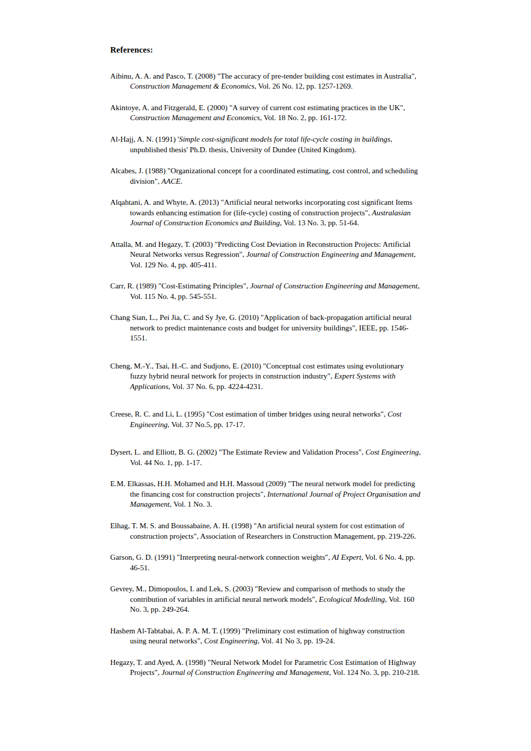References:
Aibinu, A. A. and Pasco, T. (2008) "The accuracy of pre-tender building cost estimates in Australia", Construction Management & Economics, Vol. 26 No. 12, pp. 1257-1269.
Akintoye, A. and Fitzgerald, E. (2000) "A survey of current cost estimating practices in the UK", Construction Management and Economics, Vol. 18 No. 2, pp. 161-172.
Al-Hajj, A. N. (1991) 'Simple cost-significant models for total life-cycle costing in buildings, unpublished thesis' Ph.D. thesis, University of Dundee (United Kingdom).
Alcabes, J. (1988) "Organizational concept for a coordinated estimating, cost control, and scheduling division", AACE.
Alqahtani, A. and Whyte, A. (2013) "Artificial neural networks incorporating cost significant Items towards enhancing estimation for (life-cycle) costing of construction projects", Australasian Journal of Construction Economics and Building, Vol. 13 No. 3, pp. 51-64.
Attalla, M. and Hegazy, T. (2003) "Predicting Cost Deviation in Reconstruction Projects: Artificial Neural Networks versus Regression", Journal of Construction Engineering and Management, Vol. 129 No. 4, pp. 405-411.
Carr, R. (1989) "Cost‐Estimating Principles", Journal of Construction Engineering and Management, Vol. 115 No. 4, pp. 545-551.
Chang Sian, L., Pei Jia, C. and Sy Jye, G. (2010) "Application of back-propagation artificial neural network to predict maintenance costs and budget for university buildings", IEEE, pp. 1546-1551.
Cheng, M.-Y., Tsai, H.-C. and Sudjono, E. (2010) "Conceptual cost estimates using evolutionary fuzzy hybrid neural network for projects in construction industry", Expert Systems with Applications, Vol. 37 No. 6, pp. 4224-4231.
Creese, R. C. and Li, L. (1995) "Cost estimation of timber bridges using neural networks", Cost Engineering, Vol. 37 No.5, pp. 17-17.
Dysert, L. and Elliott, B. G. (2002) "The Estimate Review and Validation Process", Cost Engineering, Vol. 44 No. 1, pp. 1-17.
E.M. Elkassas, H.H. Mohamed and H.H. Massoud (2009) "The neural network model for predicting the financing cost for construction projects", International Journal of Project Organisation and Management, Vol. 1 No. 3.
Elhag, T. M. S. and Boussabaine, A. H. (1998) "An artificial neural system for cost estimation of construction projects", Association of Researchers in Construction Management, pp. 219-226.
Garson, G. D. (1991) "Interpreting neural-network connection weights", AI Expert, Vol. 6 No. 4, pp. 46-51.
Gevrey, M., Dimopoulos, I. and Lek, S. (2003) "Review and comparison of methods to study the contribution of variables in artificial neural network models", Ecological Modelling, Vol. 160 No. 3, pp. 249-264.
Hashem Al-Tabtabai, A. P. A. M. T. (1999) "Preliminary cost estimation of highway construction using neural networks", Cost Engineering, Vol. 41 No 3, pp. 19-24.
Hegazy, T. and Ayed, A. (1998) "Neural Network Model for Parametric Cost Estimation of Highway Projects", Journal of Construction Engineering and Management, Vol. 124 No. 3, pp. 210-218.